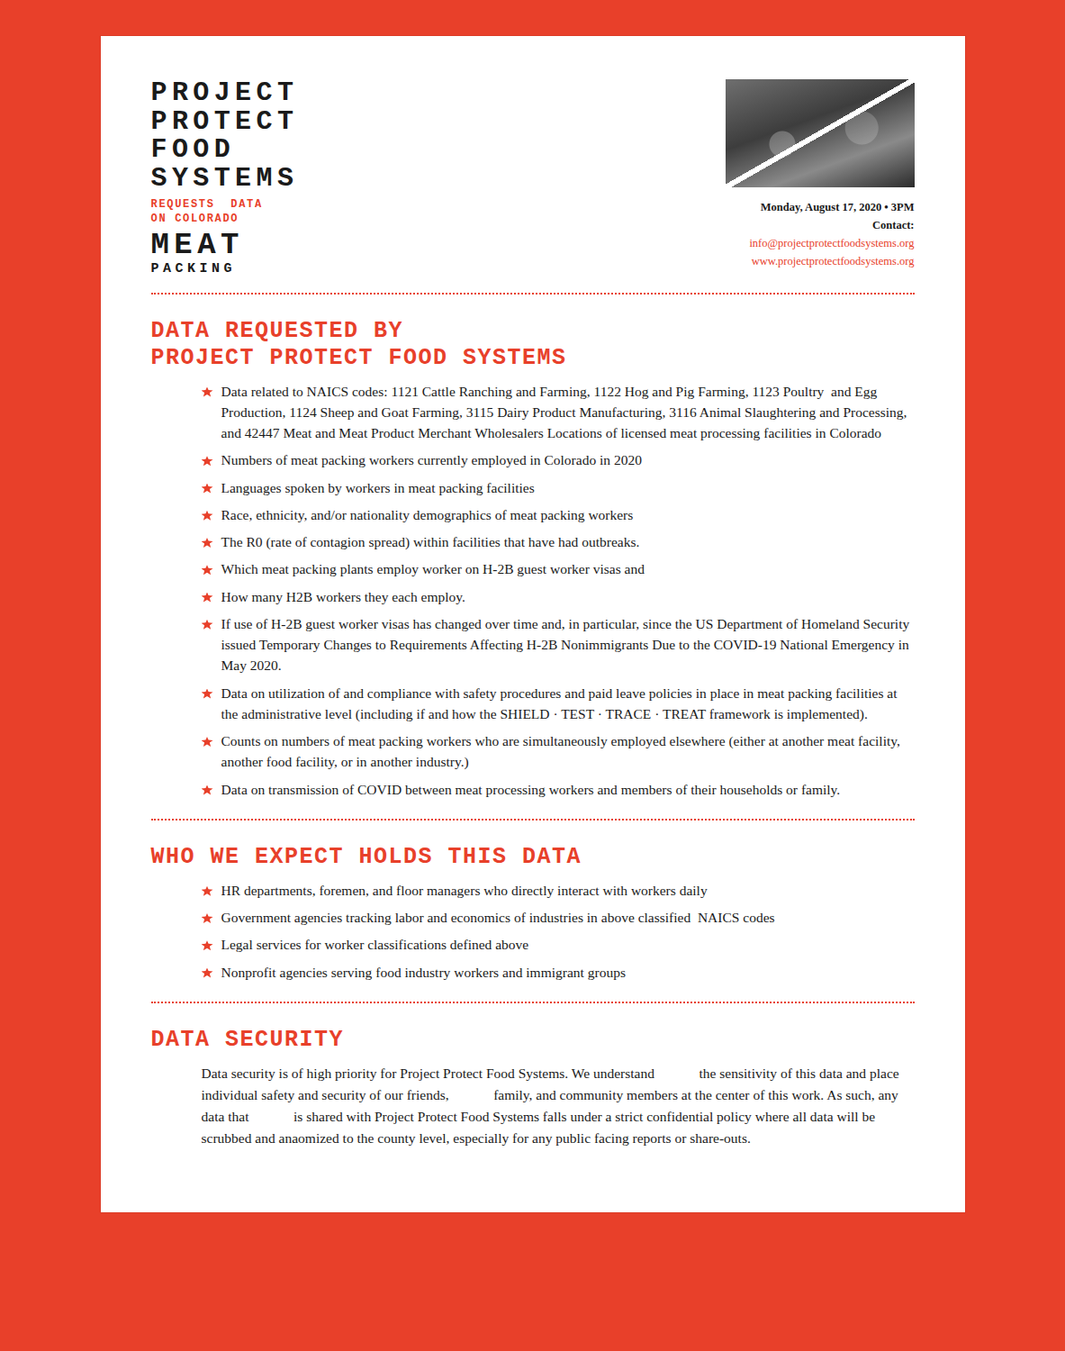PROJECT
PROTECT
FOOD
SYSTEMS REQUESTS DATA
ON COLORADO MEAT PACKING
Monday, August 17, 2020 • 3PM
Contact:
info@projectprotectfoodsystems.org
www.projectprotectfoodsystems.org
Data Requested by
Project Protect Food Systems
Data related to NAICS codes: 1121 Cattle Ranching and Farming, 1122 Hog and Pig Farming, 1123 Poultry and Egg Production, 1124 Sheep and Goat Farming, 3115 Dairy Product Manufacturing, 3116 Animal Slaughtering and Processing, and 42447 Meat and Meat Product Merchant Wholesalers Locations of licensed meat processing facilities in Colorado
Numbers of meat packing workers currently employed in Colorado in 2020
Languages spoken by workers in meat packing facilities
Race, ethnicity, and/or nationality demographics of meat packing workers
The R0 (rate of contagion spread) within facilities that have had outbreaks.
Which meat packing plants employ worker on H-2B guest worker visas and
How many H2B workers they each employ.
If use of H-2B guest worker visas has changed over time and, in particular, since the US Department of Homeland Security issued Temporary Changes to Requirements Affecting H-2B Nonimmigrants Due to the COVID-19 National Emergency in May 2020.
Data on utilization of and compliance with safety procedures and paid leave policies in place in meat packing facilities at the administrative level (including if and how the SHIELD · TEST · TRACE · TREAT framework is implemented).
Counts on numbers of meat packing workers who are simultaneously employed elsewhere (either at another meat facility, another food facility, or in another industry.)
Data on transmission of COVID between meat processing workers and members of their households or family.
Who We Expect Holds This Data
HR departments, foremen, and floor managers who directly interact with workers daily
Government agencies tracking labor and economics of industries in above classified NAICS codes
Legal services for worker classifications defined above
Nonprofit agencies serving food industry workers and immigrant groups
Data Security
Data security is of high priority for Project Protect Food Systems. We understand the sensitivity of this data and place individual safety and security of our friends, family, and community members at the center of this work. As such, any data that is shared with Project Protect Food Systems falls under a strict confidential policy where all data will be scrubbed and anaomized to the county level, especially for any public facing reports or share-outs.